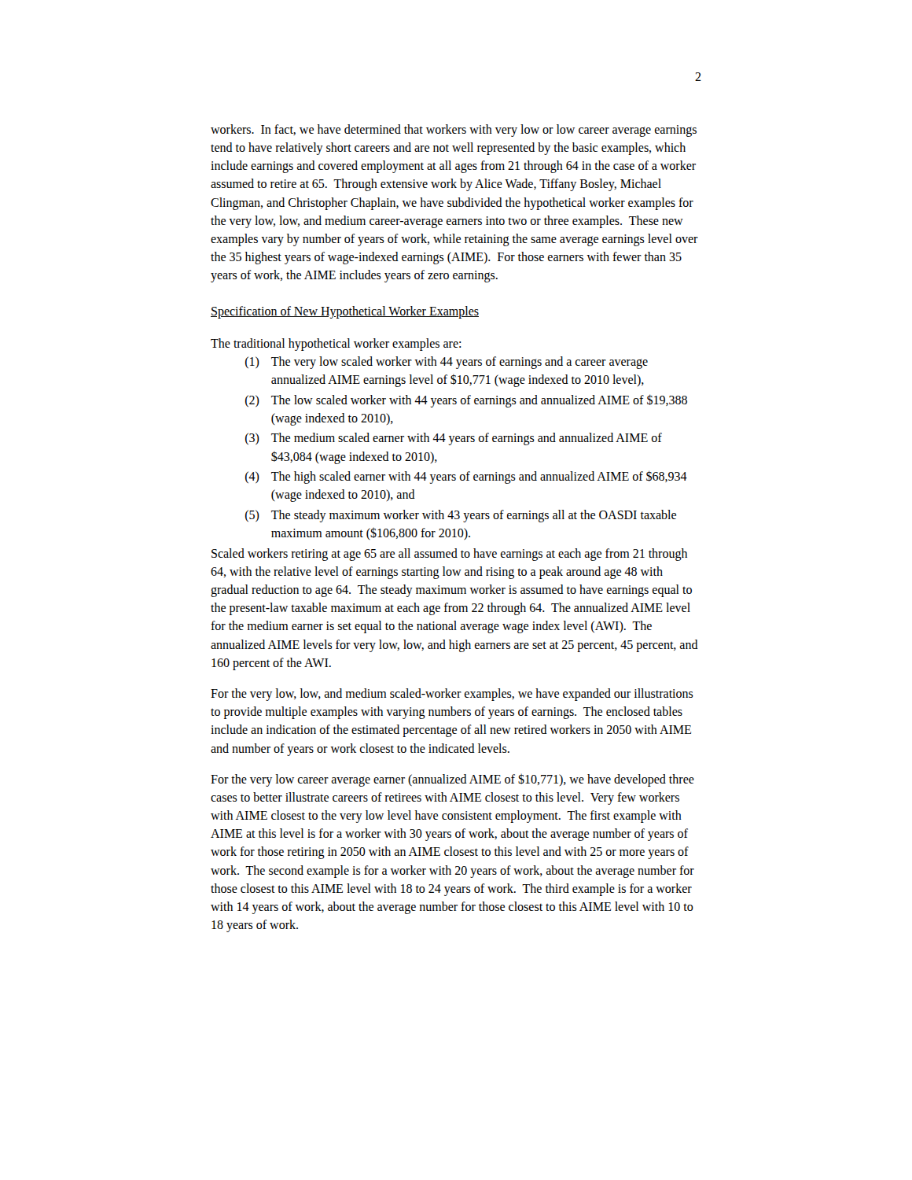2
workers. In fact, we have determined that workers with very low or low career average earnings tend to have relatively short careers and are not well represented by the basic examples, which include earnings and covered employment at all ages from 21 through 64 in the case of a worker assumed to retire at 65. Through extensive work by Alice Wade, Tiffany Bosley, Michael Clingman, and Christopher Chaplain, we have subdivided the hypothetical worker examples for the very low, low, and medium career-average earners into two or three examples. These new examples vary by number of years of work, while retaining the same average earnings level over the 35 highest years of wage-indexed earnings (AIME). For those earners with fewer than 35 years of work, the AIME includes years of zero earnings.
Specification of New Hypothetical Worker Examples
The traditional hypothetical worker examples are:
(1) The very low scaled worker with 44 years of earnings and a career average annualized AIME earnings level of $10,771 (wage indexed to 2010 level),
(2) The low scaled worker with 44 years of earnings and annualized AIME of $19,388 (wage indexed to 2010),
(3) The medium scaled earner with 44 years of earnings and annualized AIME of $43,084 (wage indexed to 2010),
(4) The high scaled earner with 44 years of earnings and annualized AIME of $68,934 (wage indexed to 2010), and
(5) The steady maximum worker with 43 years of earnings all at the OASDI taxable maximum amount ($106,800 for 2010).
Scaled workers retiring at age 65 are all assumed to have earnings at each age from 21 through 64, with the relative level of earnings starting low and rising to a peak around age 48 with gradual reduction to age 64. The steady maximum worker is assumed to have earnings equal to the present-law taxable maximum at each age from 22 through 64. The annualized AIME level for the medium earner is set equal to the national average wage index level (AWI). The annualized AIME levels for very low, low, and high earners are set at 25 percent, 45 percent, and 160 percent of the AWI.
For the very low, low, and medium scaled-worker examples, we have expanded our illustrations to provide multiple examples with varying numbers of years of earnings. The enclosed tables include an indication of the estimated percentage of all new retired workers in 2050 with AIME and number of years or work closest to the indicated levels.
For the very low career average earner (annualized AIME of $10,771), we have developed three cases to better illustrate careers of retirees with AIME closest to this level. Very few workers with AIME closest to the very low level have consistent employment. The first example with AIME at this level is for a worker with 30 years of work, about the average number of years of work for those retiring in 2050 with an AIME closest to this level and with 25 or more years of work. The second example is for a worker with 20 years of work, about the average number for those closest to this AIME level with 18 to 24 years of work. The third example is for a worker with 14 years of work, about the average number for those closest to this AIME level with 10 to 18 years of work.